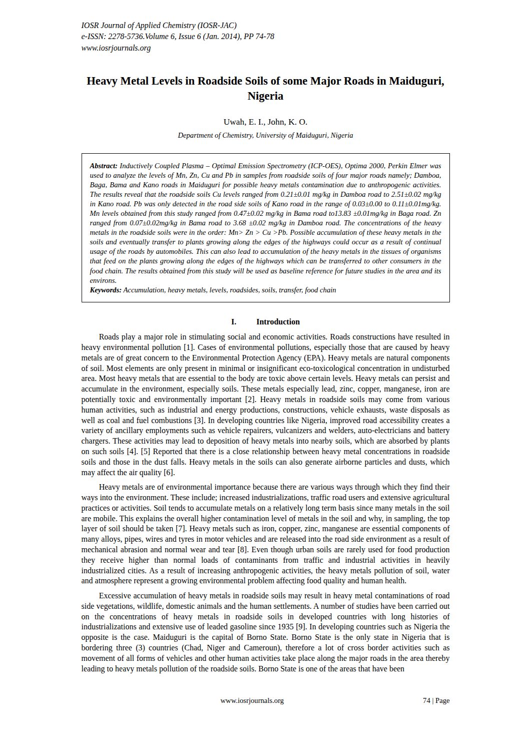IOSR Journal of Applied Chemistry (IOSR-JAC)
e-ISSN: 2278-5736.Volume 6, Issue 6 (Jan. 2014), PP 74-78
www.iosrjournals.org
Heavy Metal Levels in Roadside Soils of some Major Roads in Maiduguri, Nigeria
Uwah, E. I., John, K. O.
Department of Chemistry, University of Maiduguri, Nigeria
Abstract: Inductively Coupled Plasma – Optimal Emission Spectrometry (ICP-OES), Optima 2000, Perkin Elmer was used to analyze the levels of Mn, Zn, Cu and Pb in samples from roadside soils of four major roads namely; Damboa, Baga, Bama and Kano roads in Maiduguri for possible heavy metals contamination due to anthropogenic activities. The results reveal that the roadside soils Cu levels ranged from 0.21±0.01 mg/kg in Damboa road to 2.51±0.02 mg/kg in Kano road. Pb was only detected in the road side soils of Kano road in the range of 0.03±0.00 to 0.11±0.01mg/kg. Mn levels obtained from this study ranged from 0.47±0.02 mg/kg in Bama road to13.83 ±0.01mg/kg in Baga road. Zn ranged from 0.07±0.02mg/kg in Bama road to 3.68 ±0.02 mg/kg in Damboa road. The concentrations of the heavy metals in the roadside soils were in the order: Mn> Zn > Cu >Pb. Possible accumulation of these heavy metals in the soils and eventually transfer to plants growing along the edges of the highways could occur as a result of continual usage of the roads by automobiles. This can also lead to accumulation of the heavy metals in the tissues of organisms that feed on the plants growing along the edges of the highways which can be transferred to other consumers in the food chain. The results obtained from this study will be used as baseline reference for future studies in the area and its environs.
Keywords: Accumulation, heavy metals, levels, roadsides, soils, transfer, food chain
I. Introduction
Roads play a major role in stimulating social and economic activities. Roads constructions have resulted in heavy environmental pollution [1]. Cases of environmental pollutions, especially those that are caused by heavy metals are of great concern to the Environmental Protection Agency (EPA). Heavy metals are natural components of soil. Most elements are only present in minimal or insignificant eco-toxicological concentration in undisturbed area. Most heavy metals that are essential to the body are toxic above certain levels. Heavy metals can persist and accumulate in the environment, especially soils. These metals especially lead, zinc, copper, manganese, iron are potentially toxic and environmentally important [2]. Heavy metals in roadside soils may come from various human activities, such as industrial and energy productions, constructions, vehicle exhausts, waste disposals as well as coal and fuel combustions [3]. In developing countries like Nigeria, improved road accessibility creates a variety of ancillary employments such as vehicle repairers, vulcanizers and welders, auto-electricians and battery chargers. These activities may lead to deposition of heavy metals into nearby soils, which are absorbed by plants on such soils [4]. [5] Reported that there is a close relationship between heavy metal concentrations in roadside soils and those in the dust falls. Heavy metals in the soils can also generate airborne particles and dusts, which may affect the air quality [6].
Heavy metals are of environmental importance because there are various ways through which they find their ways into the environment. These include; increased industrializations, traffic road users and extensive agricultural practices or activities. Soil tends to accumulate metals on a relatively long term basis since many metals in the soil are mobile. This explains the overall higher contamination level of metals in the soil and why, in sampling, the top layer of soil should be taken [7]. Heavy metals such as iron, copper, zinc, manganese are essential components of many alloys, pipes, wires and tyres in motor vehicles and are released into the road side environment as a result of mechanical abrasion and normal wear and tear [8]. Even though urban soils are rarely used for food production they receive higher than normal loads of contaminants from traffic and industrial activities in heavily industrialized cities. As a result of increasing anthropogenic activities, the heavy metals pollution of soil, water and atmosphere represent a growing environmental problem affecting food quality and human health.
Excessive accumulation of heavy metals in roadside soils may result in heavy metal contaminations of road side vegetations, wildlife, domestic animals and the human settlements. A number of studies have been carried out on the concentrations of heavy metals in roadside soils in developed countries with long histories of industrializations and extensive use of leaded gasoline since 1935 [9]. In developing countries such as Nigeria the opposite is the case. Maiduguri is the capital of Borno State. Borno State is the only state in Nigeria that is bordering three (3) countries (Chad, Niger and Cameroun), therefore a lot of cross border activities such as movement of all forms of vehicles and other human activities take place along the major roads in the area thereby leading to heavy metals pollution of the roadside soils. Borno State is one of the areas that have been
www.iosrjournals.org 74 | Page